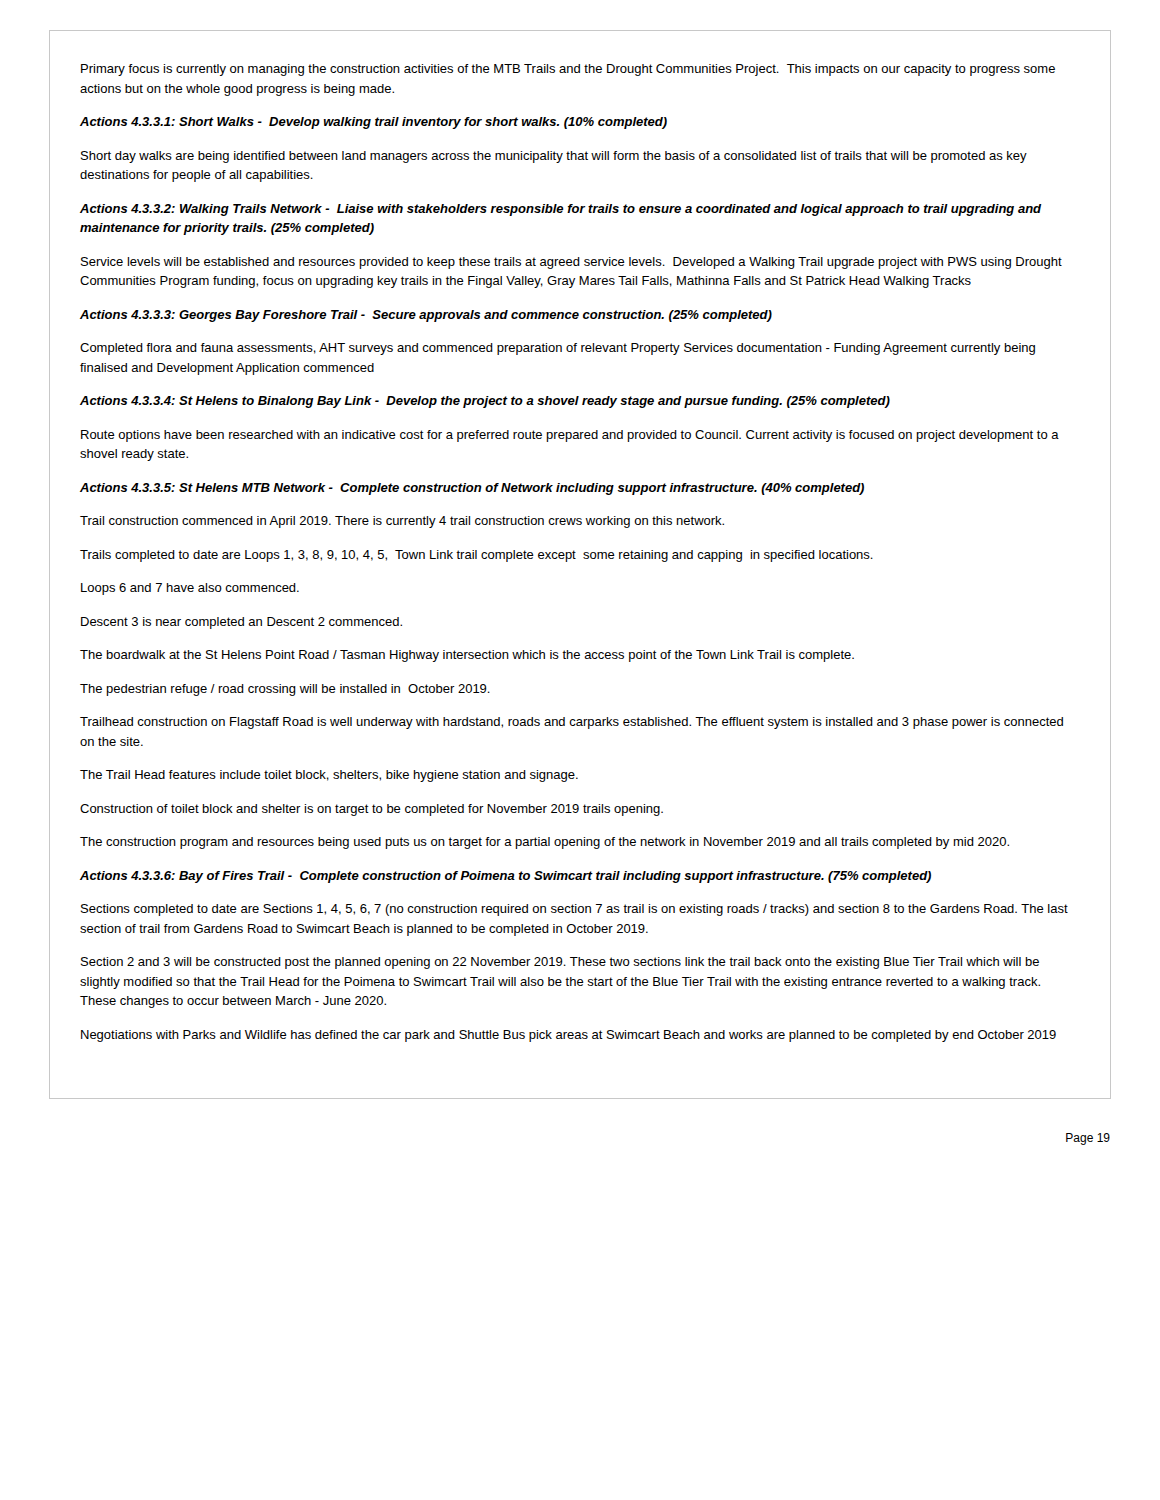Primary focus is currently on managing the construction activities of the MTB Trails and the Drought Communities Project. This impacts on our capacity to progress some actions but on the whole good progress is being made.
Actions 4.3.3.1: Short Walks - Develop walking trail inventory for short walks. (10% completed)
Short day walks are being identified between land managers across the municipality that will form the basis of a consolidated list of trails that will be promoted as key destinations for people of all capabilities.
Actions 4.3.3.2: Walking Trails Network - Liaise with stakeholders responsible for trails to ensure a coordinated and logical approach to trail upgrading and maintenance for priority trails. (25% completed)
Service levels will be established and resources provided to keep these trails at agreed service levels. Developed a Walking Trail upgrade project with PWS using Drought Communities Program funding, focus on upgrading key trails in the Fingal Valley, Gray Mares Tail Falls, Mathinna Falls and St Patrick Head Walking Tracks
Actions 4.3.3.3: Georges Bay Foreshore Trail - Secure approvals and commence construction. (25% completed)
Completed flora and fauna assessments, AHT surveys and commenced preparation of relevant Property Services documentation - Funding Agreement currently being finalised and Development Application commenced
Actions 4.3.3.4: St Helens to Binalong Bay Link - Develop the project to a shovel ready stage and pursue funding. (25% completed)
Route options have been researched with an indicative cost for a preferred route prepared and provided to Council. Current activity is focused on project development to a shovel ready state.
Actions 4.3.3.5: St Helens MTB Network - Complete construction of Network including support infrastructure. (40% completed)
Trail construction commenced in April 2019. There is currently 4 trail construction crews working on this network.
Trails completed to date are Loops 1, 3, 8, 9, 10, 4, 5, Town Link trail complete except some retaining and capping in specified locations.
Loops 6 and 7 have also commenced.
Descent 3 is near completed an Descent 2 commenced.
The boardwalk at the St Helens Point Road / Tasman Highway intersection which is the access point of the Town Link Trail is complete.
The pedestrian refuge / road crossing will be installed in October 2019.
Trailhead construction on Flagstaff Road is well underway with hardstand, roads and carparks established. The effluent system is installed and 3 phase power is connected on the site.
The Trail Head features include toilet block, shelters, bike hygiene station and signage.
Construction of toilet block and shelter is on target to be completed for November 2019 trails opening.
The construction program and resources being used puts us on target for a partial opening of the network in November 2019 and all trails completed by mid 2020.
Actions 4.3.3.6: Bay of Fires Trail - Complete construction of Poimena to Swimcart trail including support infrastructure. (75% completed)
Sections completed to date are Sections 1, 4, 5, 6, 7 (no construction required on section 7 as trail is on existing roads / tracks) and section 8 to the Gardens Road. The last section of trail from Gardens Road to Swimcart Beach is planned to be completed in October 2019.
Section 2 and 3 will be constructed post the planned opening on 22 November 2019. These two sections link the trail back onto the existing Blue Tier Trail which will be slightly modified so that the Trail Head for the Poimena to Swimcart Trail will also be the start of the Blue Tier Trail with the existing entrance reverted to a walking track. These changes to occur between March - June 2020.
Negotiations with Parks and Wildlife has defined the car park and Shuttle Bus pick areas at Swimcart Beach and works are planned to be completed by end October 2019
Page 19